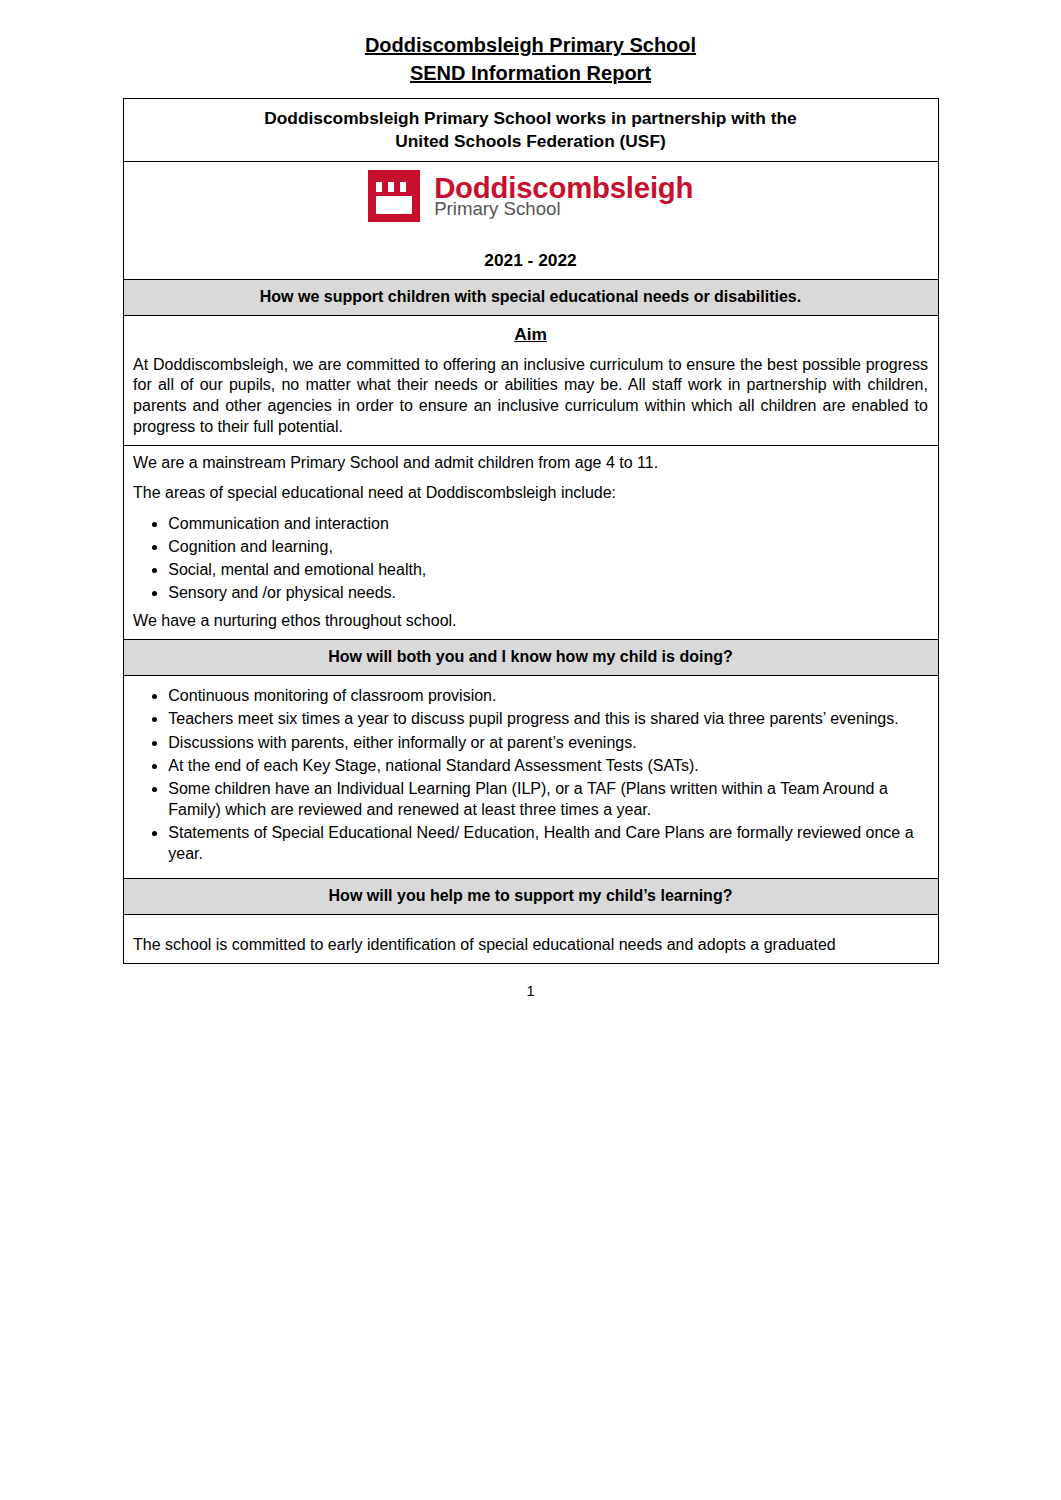Doddiscombsleigh Primary School
SEND Information Report
| Doddiscombsleigh Primary School works in partnership with the United Schools Federation (USF) |
| Doddiscombsleigh Primary School 2021 - 2022 |
| How we support children with special educational needs or disabilities. |
| Aim At Doddiscombsleigh, we are committed to offering an inclusive curriculum to ensure the best possible progress for all of our pupils, no matter what their needs or abilities may be. All staff work in partnership with children, parents and other agencies in order to ensure an inclusive curriculum within which all children are enabled to progress to their full potential. |
| We are a mainstream Primary School and admit children from age 4 to 11. The areas of special educational need at Doddiscombsleigh include: Communication and interaction Cognition and learning, Social, mental and emotional health, Sensory and /or physical needs. We have a nurturing ethos throughout school. |
| How will both you and I know how my child is doing? |
| Continuous monitoring of classroom provision. Teachers meet six times a year to discuss pupil progress and this is shared via three parents’ evenings. Discussions with parents, either informally or at parent’s evenings. At the end of each Key Stage, national Standard Assessment Tests (SATs). Some children have an Individual Learning Plan (ILP), or a TAF (Plans written within a Team Around a Family) which are reviewed and renewed at least three times a year. Statements of Special Educational Need/ Education, Health and Care Plans are formally reviewed once a year. |
| How will you help me to support my child’s learning? |
| The school is committed to early identification of special educational needs and adopts a graduated |
1